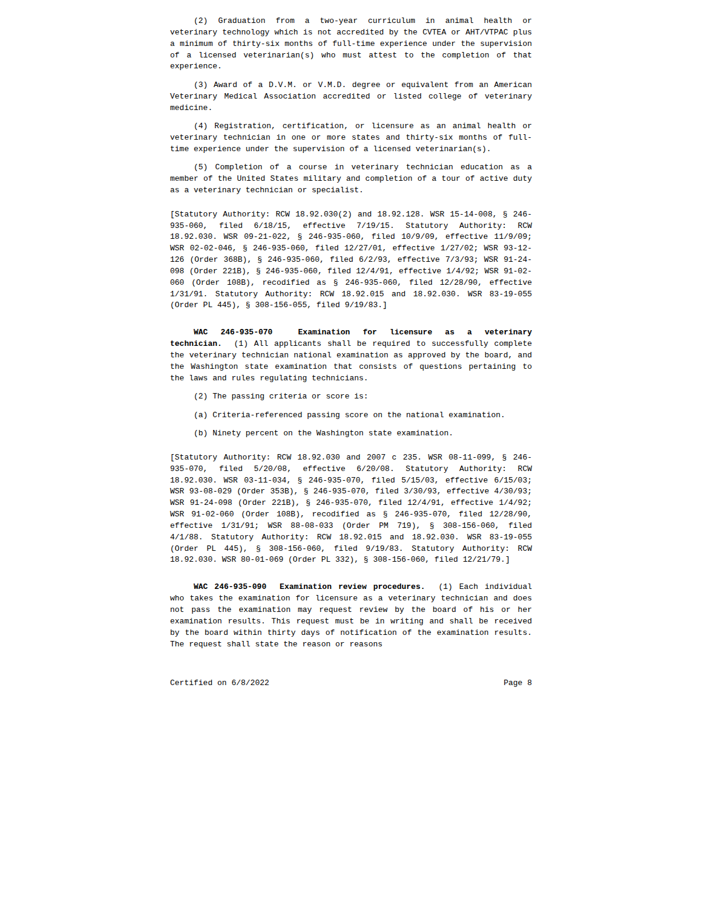(2) Graduation from a two-year curriculum in animal health or veterinary technology which is not accredited by the CVTEA or AHT/VTPAC plus a minimum of thirty-six months of full-time experience under the supervision of a licensed veterinarian(s) who must attest to the completion of that experience.
(3) Award of a D.V.M. or V.M.D. degree or equivalent from an American Veterinary Medical Association accredited or listed college of veterinary medicine.
(4) Registration, certification, or licensure as an animal health or veterinary technician in one or more states and thirty-six months of full-time experience under the supervision of a licensed veterinarian(s).
(5) Completion of a course in veterinary technician education as a member of the United States military and completion of a tour of active duty as a veterinary technician or specialist.
[Statutory Authority: RCW 18.92.030(2) and 18.92.128. WSR 15-14-008, § 246-935-060, filed 6/18/15, effective 7/19/15. Statutory Authority: RCW 18.92.030. WSR 09-21-022, § 246-935-060, filed 10/9/09, effective 11/9/09; WSR 02-02-046, § 246-935-060, filed 12/27/01, effective 1/27/02; WSR 93-12-126 (Order 368B), § 246-935-060, filed 6/2/93, effective 7/3/93; WSR 91-24-098 (Order 221B), § 246-935-060, filed 12/4/91, effective 1/4/92; WSR 91-02-060 (Order 108B), recodified as § 246-935-060, filed 12/28/90, effective 1/31/91. Statutory Authority: RCW 18.92.015 and 18.92.030. WSR 83-19-055 (Order PL 445), § 308-156-055, filed 9/19/83.]
WAC 246-935-070 Examination for licensure as a veterinary technician. (1) All applicants shall be required to successfully complete the veterinary technician national examination as approved by the board, and the Washington state examination that consists of questions pertaining to the laws and rules regulating technicians.
(2) The passing criteria or score is:
(a) Criteria-referenced passing score on the national examination.
(b) Ninety percent on the Washington state examination.
[Statutory Authority: RCW 18.92.030 and 2007 c 235. WSR 08-11-099, § 246-935-070, filed 5/20/08, effective 6/20/08. Statutory Authority: RCW 18.92.030. WSR 03-11-034, § 246-935-070, filed 5/15/03, effective 6/15/03; WSR 93-08-029 (Order 353B), § 246-935-070, filed 3/30/93, effective 4/30/93; WSR 91-24-098 (Order 221B), § 246-935-070, filed 12/4/91, effective 1/4/92; WSR 91-02-060 (Order 108B), recodified as § 246-935-070, filed 12/28/90, effective 1/31/91; WSR 88-08-033 (Order PM 719), § 308-156-060, filed 4/1/88. Statutory Authority: RCW 18.92.015 and 18.92.030. WSR 83-19-055 (Order PL 445), § 308-156-060, filed 9/19/83. Statutory Authority: RCW 18.92.030. WSR 80-01-069 (Order PL 332), § 308-156-060, filed 12/21/79.]
WAC 246-935-090 Examination review procedures. (1) Each individual who takes the examination for licensure as a veterinary technician and does not pass the examination may request review by the board of his or her examination results. This request must be in writing and shall be received by the board within thirty days of notification of the examination results. The request shall state the reason or reasons
Certified on 6/8/2022 Page 8